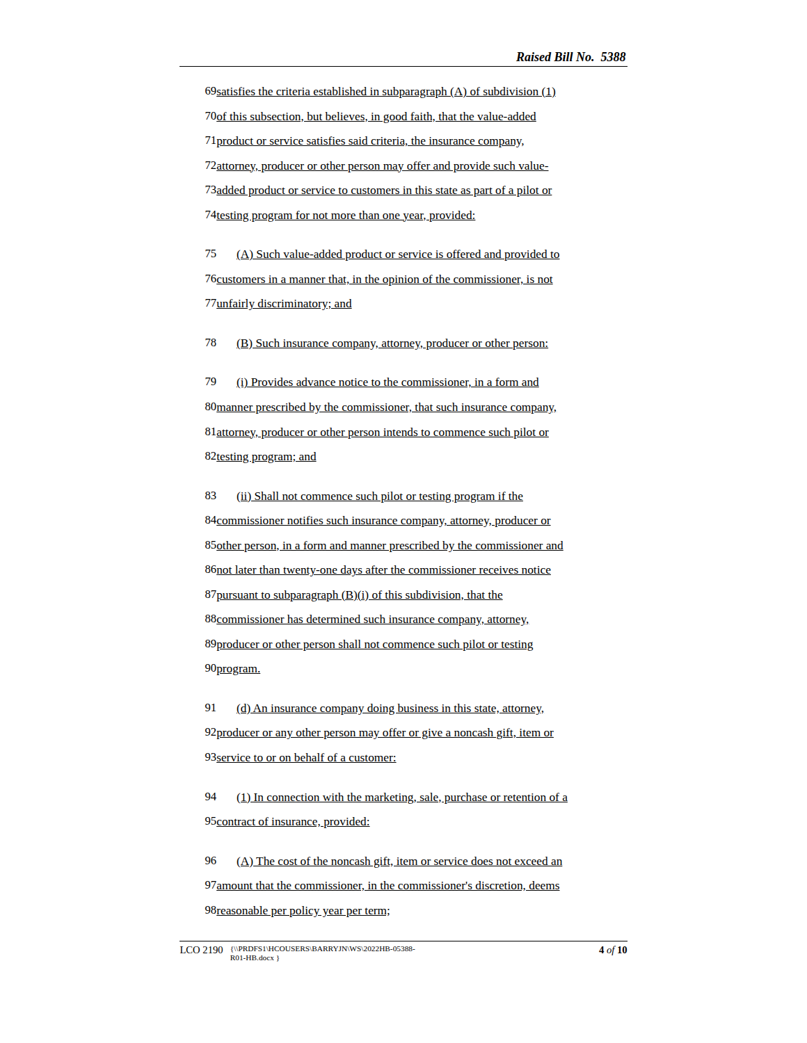Raised Bill No. 5388
| 69 | satisfies the criteria established in subparagraph (A) of subdivision (1) |
| 70 | of this subsection, but believes, in good faith, that the value-added |
| 71 | product or service satisfies said criteria, the insurance company, |
| 72 | attorney, producer or other person may offer and provide such value- |
| 73 | added product or service to customers in this state as part of a pilot or |
| 74 | testing program for not more than one year, provided: |
| 75 | (A) Such value-added product or service is offered and provided to |
| 76 | customers in a manner that, in the opinion of the commissioner, is not |
| 77 | unfairly discriminatory; and |
| 78 | (B) Such insurance company, attorney, producer or other person: |
| 79 | (i) Provides advance notice to the commissioner, in a form and |
| 80 | manner prescribed by the commissioner, that such insurance company, |
| 81 | attorney, producer or other person intends to commence such pilot or |
| 82 | testing program; and |
| 83 | (ii) Shall not commence such pilot or testing program if the |
| 84 | commissioner notifies such insurance company, attorney, producer or |
| 85 | other person, in a form and manner prescribed by the commissioner and |
| 86 | not later than twenty-one days after the commissioner receives notice |
| 87 | pursuant to subparagraph (B)(i) of this subdivision, that the |
| 88 | commissioner has determined such insurance company, attorney, |
| 89 | producer or other person shall not commence such pilot or testing |
| 90 | program. |
| 91 | (d) An insurance company doing business in this state, attorney, |
| 92 | producer or any other person may offer or give a noncash gift, item or |
| 93 | service to or on behalf of a customer: |
| 94 | (1) In connection with the marketing, sale, purchase or retention of a |
| 95 | contract of insurance, provided: |
| 96 | (A) The cost of the noncash gift, item or service does not exceed an |
| 97 | amount that the commissioner, in the commissioner's discretion, deems |
| 98 | reasonable per policy year per term; |
LCO 2190
{\\PRDFS1\HCOUSERS\BARRYJN\WS\2022HB-05388-
R01-HB.docx }
4 of 10